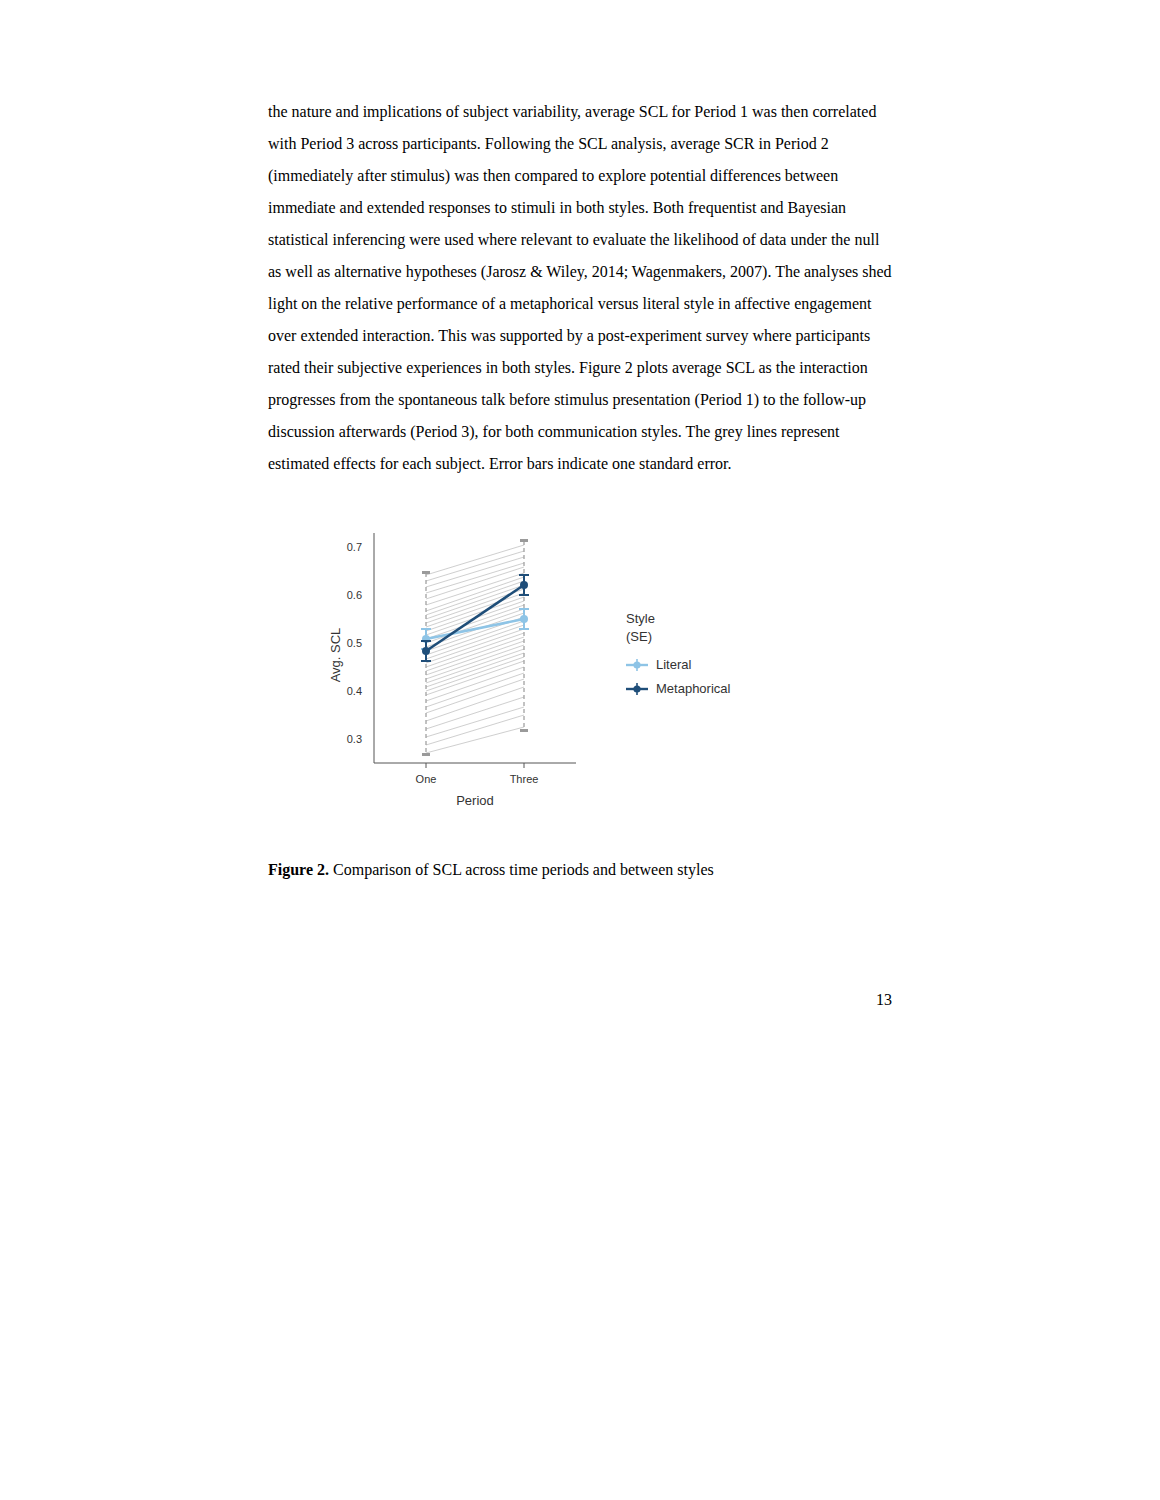the nature and implications of subject variability, average SCL for Period 1 was then correlated with Period 3 across participants. Following the SCL analysis, average SCR in Period 2 (immediately after stimulus) was then compared to explore potential differences between immediate and extended responses to stimuli in both styles. Both frequentist and Bayesian statistical inferencing were used where relevant to evaluate the likelihood of data under the null as well as alternative hypotheses (Jarosz & Wiley, 2014; Wagenmakers, 2007). The analyses shed light on the relative performance of a metaphorical versus literal style in affective engagement over extended interaction. This was supported by a post-experiment survey where participants rated their subjective experiences in both styles. Figure 2 plots average SCL as the interaction progresses from the spontaneous talk before stimulus presentation (Period 1) to the follow-up discussion afterwards (Period 3), for both communication styles. The grey lines represent estimated effects for each subject. Error bars indicate one standard error.
0.7 0.6 0.5 0.4 0.3 Avg. SCL One Three Period Style (SE) Literal Metaphorical
Figure 2. Comparison of SCL across time periods and between styles
13